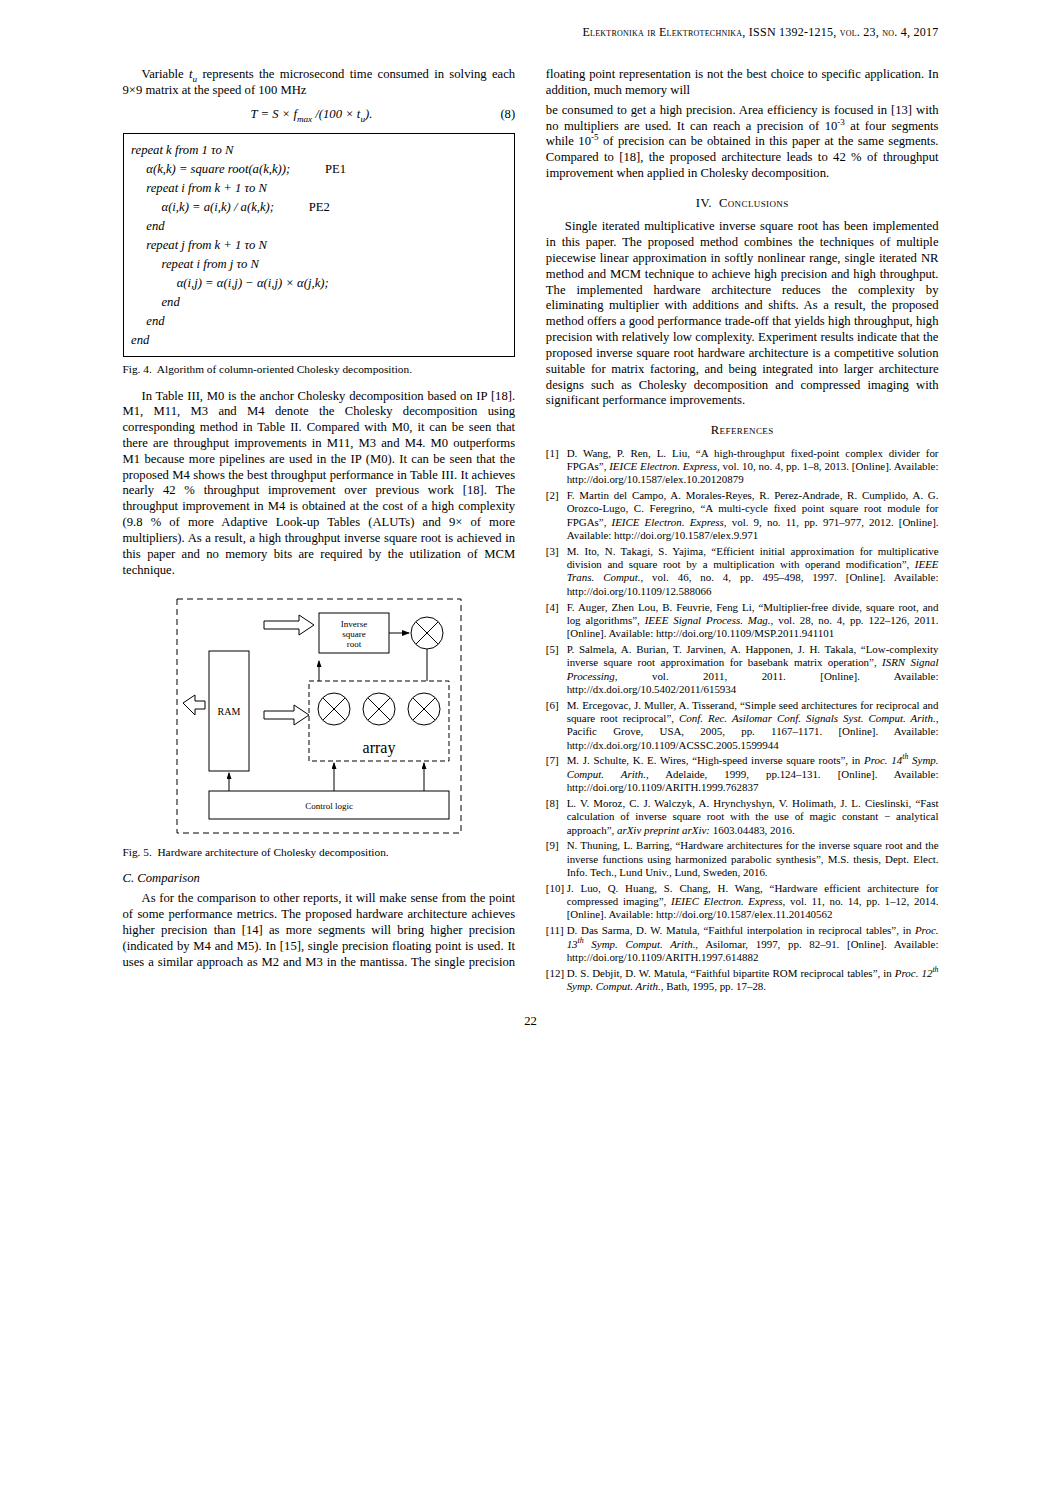Elektronika ir Elektrotechnika, ISSN 1392-1215, vol. 23, no. 4, 2017
Variable tu represents the microsecond time consumed in solving each 9×9 matrix at the speed of 100 MHz
(8) T = S × fmax /(100 × tu).
repeat k from 1 το N
α(k,k) = square root(a(k,k)); PE1
repeat i from k + 1 το N
α(i,k) = a(i,k) / a(k,k); PE2
end
repeat j from k + 1 το N
repeat i from j το N
α(i,j) = α(i,j) − α(i,j) × α(j,k);
end
end
end
Fig. 4. Algorithm of column-oriented Cholesky decomposition.
In Table III, M0 is the anchor Cholesky decomposition based on IP [18]. M1, M11, M3 and M4 denote the Cholesky decomposition using corresponding method in Table II. Compared with M0, it can be seen that there are throughput improvements in M11, M3 and M4. M0 outperforms M1 because more pipelines are used in the IP (M0). It can be seen that the proposed M4 shows the best throughput performance in Table III. It achieves nearly 42 % throughput improvement over previous work [18]. The throughput improvement in M4 is obtained at the cost of a high complexity (9.8 % of more Adaptive Look-up Tables (ALUTs) and 9× of more multipliers). As a result, a high throughput inverse square root is achieved in this paper and no memory bits are required by the utilization of MCM technique.
Inverse square root RAM array Control logic
Fig. 5. Hardware architecture of Cholesky decomposition.
C. Comparison
As for the comparison to other reports, it will make sense from the point of some performance metrics. The proposed hardware architecture achieves higher precision than [14] as more segments will bring higher precision (indicated by M4 and M5). In [15], single precision floating point is used. It uses a similar approach as M2 and M3 in the mantissa. The single precision floating point representation is not the best choice to specific application. In addition, much memory will
be consumed to get a high precision. Area efficiency is focused in [13] with no multipliers are used. It can reach a precision of 10-3 at four segments while 10-5 of precision can be obtained in this paper at the same segments. Compared to [18], the proposed architecture leads to 42 % of throughput improvement when applied in Cholesky decomposition.
IV. Conclusions
Single iterated multiplicative inverse square root has been implemented in this paper. The proposed method combines the techniques of multiple piecewise linear approximation in softly nonlinear range, single iterated NR method and MCM technique to achieve high precision and high throughput. The implemented hardware architecture reduces the complexity by eliminating multiplier with additions and shifts. As a result, the proposed method offers a good performance trade-off that yields high throughput, high precision with relatively low complexity. Experiment results indicate that the proposed inverse square root hardware architecture is a competitive solution suitable for matrix factoring, and being integrated into larger architecture designs such as Cholesky decomposition and compressed imaging with significant performance improvements.
References
D. Wang, P. Ren, L. Liu, “A high-throughput fixed-point complex divider for FPGAs”, IEICE Electron. Express, vol. 10, no. 4, pp. 1–8, 2013. [Online]. Available: http://doi.org/10.1587/elex.10.20120879
F. Martin del Campo, A. Morales-Reyes, R. Perez-Andrade, R. Cumplido, A. G. Orozco-Lugo, C. Feregrino, “A multi-cycle fixed point square root module for FPGAs”, IEICE Electron. Express, vol. 9, no. 11, pp. 971–977, 2012. [Online]. Available: http://doi.org/10.1587/elex.9.971
M. Ito, N. Takagi, S. Yajima, “Efficient initial approximation for multiplicative division and square root by a multiplication with operand modification”, IEEE Trans. Comput., vol. 46, no. 4, pp. 495–498, 1997. [Online]. Available: http://doi.org/10.1109/12.588066
F. Auger, Zhen Lou, B. Feuvrie, Feng Li, “Multiplier-free divide, square root, and log algorithms”, IEEE Signal Process. Mag., vol. 28, no. 4, pp. 122–126, 2011. [Online]. Available: http://doi.org/10.1109/MSP.2011.941101
P. Salmela, A. Burian, T. Jarvinen, A. Happonen, J. H. Takala, “Low-complexity inverse square root approximation for basebank matrix operation”, ISRN Signal Processing, vol. 2011, 2011. [Online]. Available: http://dx.doi.org/10.5402/2011/615934
M. Ercegovac, J. Muller, A. Tisserand, “Simple seed architectures for reciprocal and square root reciprocal”, Conf. Rec. Asilomar Conf. Signals Syst. Comput. Arith., Pacific Grove, USA, 2005, pp. 1167–1171. [Online]. Available: http://dx.doi.org/10.1109/ACSSC.2005.1599944
M. J. Schulte, K. E. Wires, “High-speed inverse square roots”, in Proc. 14th Symp. Comput. Arith., Adelaide, 1999, pp.124–131. [Online]. Available: http://doi.org/10.1109/ARITH.1999.762837
L. V. Moroz, C. J. Walczyk, A. Hrynchyshyn, V. Holimath, J. L. Cieslinski, “Fast calculation of inverse square root with the use of magic constant − analytical approach”, arXiv preprint arXiv: 1603.04483, 2016.
N. Thuning, L. Barring, “Hardware architectures for the inverse square root and the inverse functions using harmonized parabolic synthesis”, M.S. thesis, Dept. Elect. Info. Tech., Lund Univ., Lund, Sweden, 2016.
J. Luo, Q. Huang, S. Chang, H. Wang, “Hardware efficient architecture for compressed imaging”, IEIEC Electron. Express, vol. 11, no. 14, pp. 1–12, 2014. [Online]. Available: http://doi.org/10.1587/elex.11.20140562
D. Das Sarma, D. W. Matula, “Faithful interpolation in reciprocal tables”, in Proc. 13th Symp. Comput. Arith., Asilomar, 1997, pp. 82–91. [Online]. Available: http://doi.org/10.1109/ARITH.1997.614882
D. S. Debjit, D. W. Matula, “Faithful bipartite ROM reciprocal tables”, in Proc. 12th Symp. Comput. Arith., Bath, 1995, pp. 17–28.
22